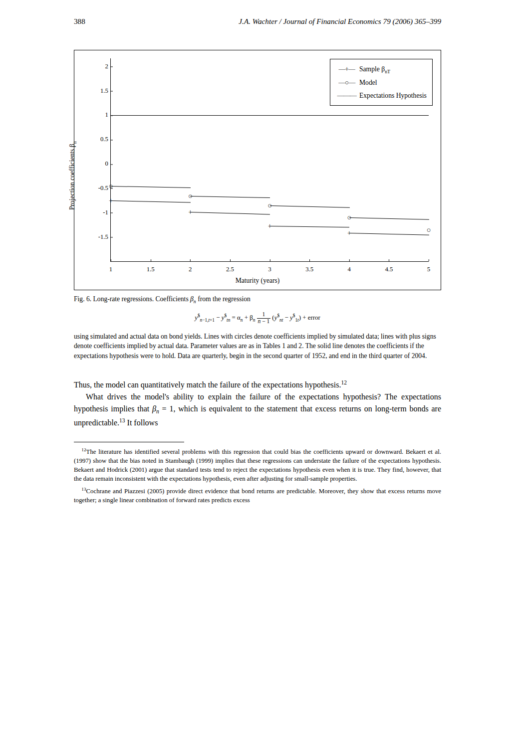388 J.A. Wachter / Journal of Financial Economics 79 (2006) 365–399
Projection coefficients βn
Maturity (years)
2
1.5
1
0.5
0
-0.5
-1
-1.5
1
1.5
2
2.5
3
3.5
4
4.5
5
○
○
○
○
○
+
+
+
+
—+— Sample βnT
—○— Model
——— Expectations Hypothesis
Fig. 6. Long-rate regressions. Coefficients βn from the regression
y$n−1,t+1 − y$tn = αn + βn 1 n − 1 (y$nt − y$1t) + error
using simulated and actual data on bond yields. Lines with circles denote coefficients implied by simulated data; lines with plus signs denote coefficients implied by actual data. Parameter values are as in Tables 1 and 2. The solid line denotes the coefficients if the expectations hypothesis were to hold. Data are quarterly, begin in the second quarter of 1952, and end in the third quarter of 2004.
Thus, the model can quantitatively match the failure of the expectations hypothesis.12
What drives the model's ability to explain the failure of the expectations hypothesis? The expectations hypothesis implies that βn = 1, which is equivalent to the statement that excess returns on long-term bonds are unpredictable.13 It follows
12The literature has identified several problems with this regression that could bias the coefficients upward or downward. Bekaert et al. (1997) show that the bias noted in Stambaugh (1999) implies that these regressions can understate the failure of the expectations hypothesis. Bekaert and Hodrick (2001) argue that standard tests tend to reject the expectations hypothesis even when it is true. They find, however, that the data remain inconsistent with the expectations hypothesis, even after adjusting for small-sample properties.
13Cochrane and Piazzesi (2005) provide direct evidence that bond returns are predictable. Moreover, they show that excess returns move together; a single linear combination of forward rates predicts excess